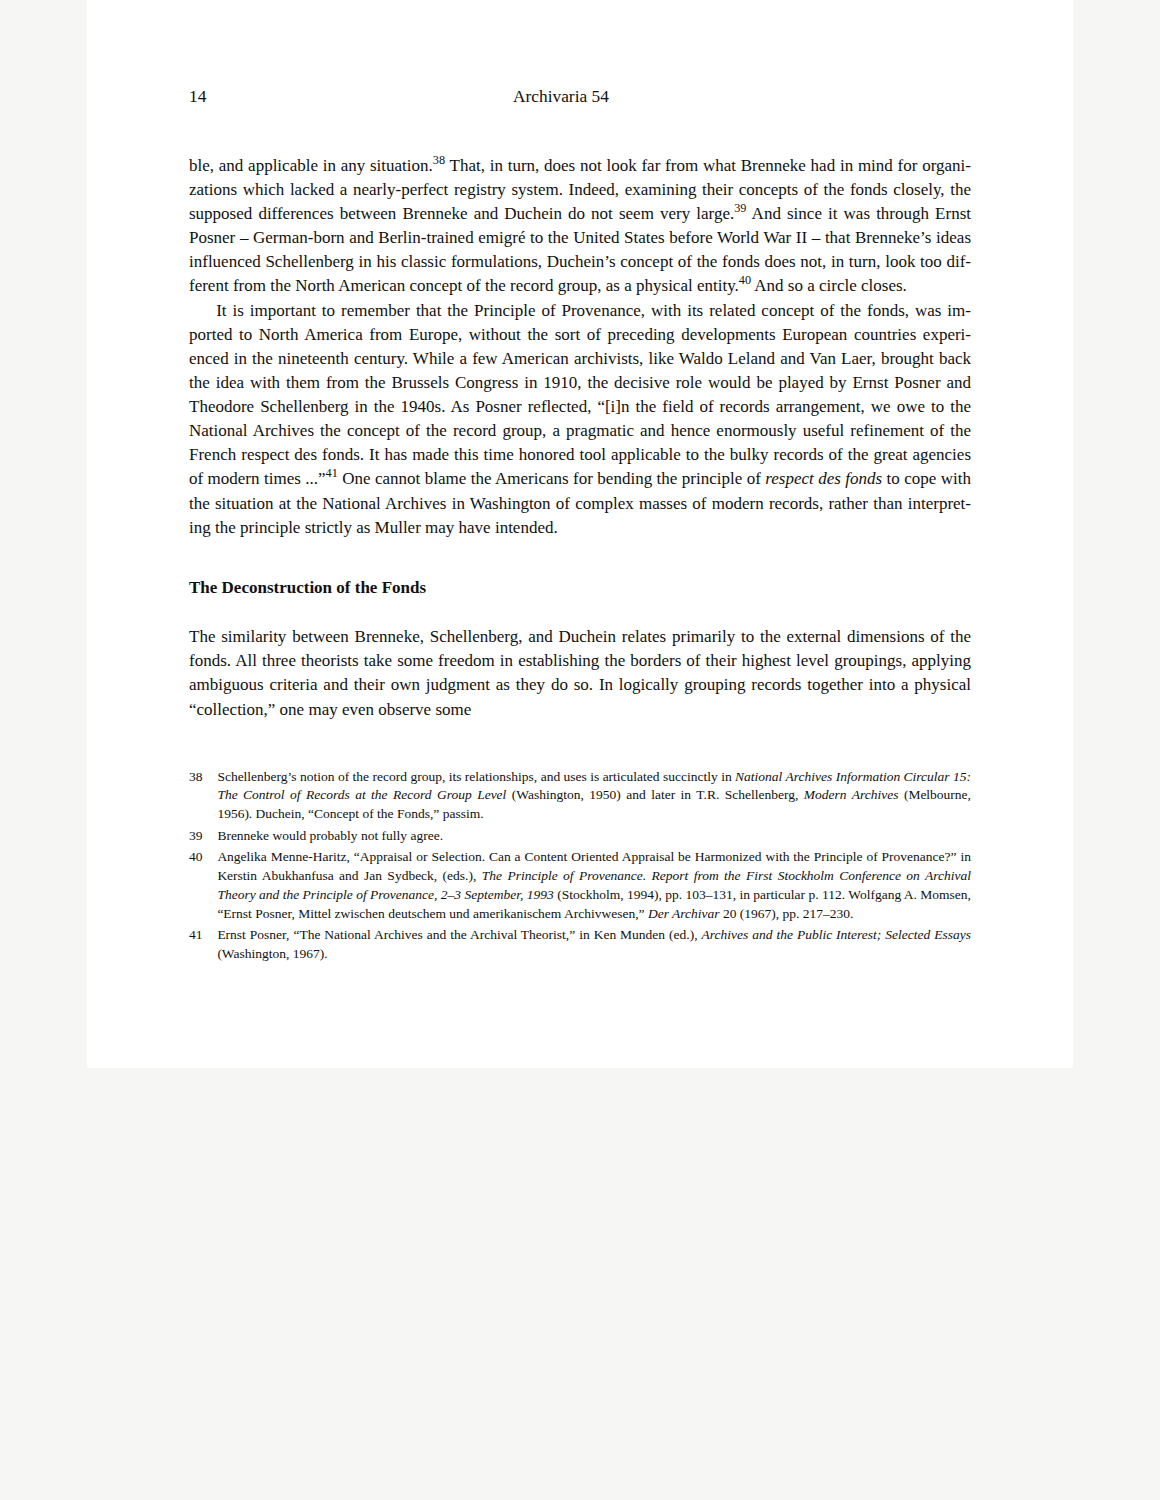14 Archivaria 54
ble, and applicable in any situation.38 That, in turn, does not look far from what Brenneke had in mind for organizations which lacked a nearly-perfect registry system. Indeed, examining their concepts of the fonds closely, the supposed differences between Brenneke and Duchein do not seem very large.39 And since it was through Ernst Posner – German-born and Berlin-trained emigré to the United States before World War II – that Brenneke’s ideas influenced Schellenberg in his classic formulations, Duchein’s concept of the fonds does not, in turn, look too different from the North American concept of the record group, as a physical entity.40 And so a circle closes.
It is important to remember that the Principle of Provenance, with its related concept of the fonds, was imported to North America from Europe, without the sort of preceding developments European countries experienced in the nineteenth century. While a few American archivists, like Waldo Leland and Van Laer, brought back the idea with them from the Brussels Congress in 1910, the decisive role would be played by Ernst Posner and Theodore Schellenberg in the 1940s. As Posner reflected, “[i]n the field of records arrangement, we owe to the National Archives the concept of the record group, a pragmatic and hence enormously useful refinement of the French respect des fonds. It has made this time honored tool applicable to the bulky records of the great agencies of modern times ...”41 One cannot blame the Americans for bending the principle of respect des fonds to cope with the situation at the National Archives in Washington of complex masses of modern records, rather than interpreting the principle strictly as Muller may have intended.
The Deconstruction of the Fonds
The similarity between Brenneke, Schellenberg, and Duchein relates primarily to the external dimensions of the fonds. All three theorists take some freedom in establishing the borders of their highest level groupings, applying ambiguous criteria and their own judgment as they do so. In logically grouping records together into a physical “collection,” one may even observe some
38 Schellenberg’s notion of the record group, its relationships, and uses is articulated succinctly in National Archives Information Circular 15: The Control of Records at the Record Group Level (Washington, 1950) and later in T.R. Schellenberg, Modern Archives (Melbourne, 1956). Duchein, “Concept of the Fonds,” passim.
39 Brenneke would probably not fully agree.
40 Angelika Menne-Haritz, “Appraisal or Selection. Can a Content Oriented Appraisal be Harmonized with the Principle of Provenance?” in Kerstin Abukhanfusa and Jan Sydbeck, (eds.), The Principle of Provenance. Report from the First Stockholm Conference on Archival Theory and the Principle of Provenance, 2–3 September, 1993 (Stockholm, 1994), pp. 103–131, in particular p. 112. Wolfgang A. Momsen, “Ernst Posner, Mittel zwischen deutschem und amerikanischem Archivwesen,” Der Archivar 20 (1967), pp. 217–230.
41 Ernst Posner, “The National Archives and the Archival Theorist,” in Ken Munden (ed.), Archives and the Public Interest; Selected Essays (Washington, 1967).